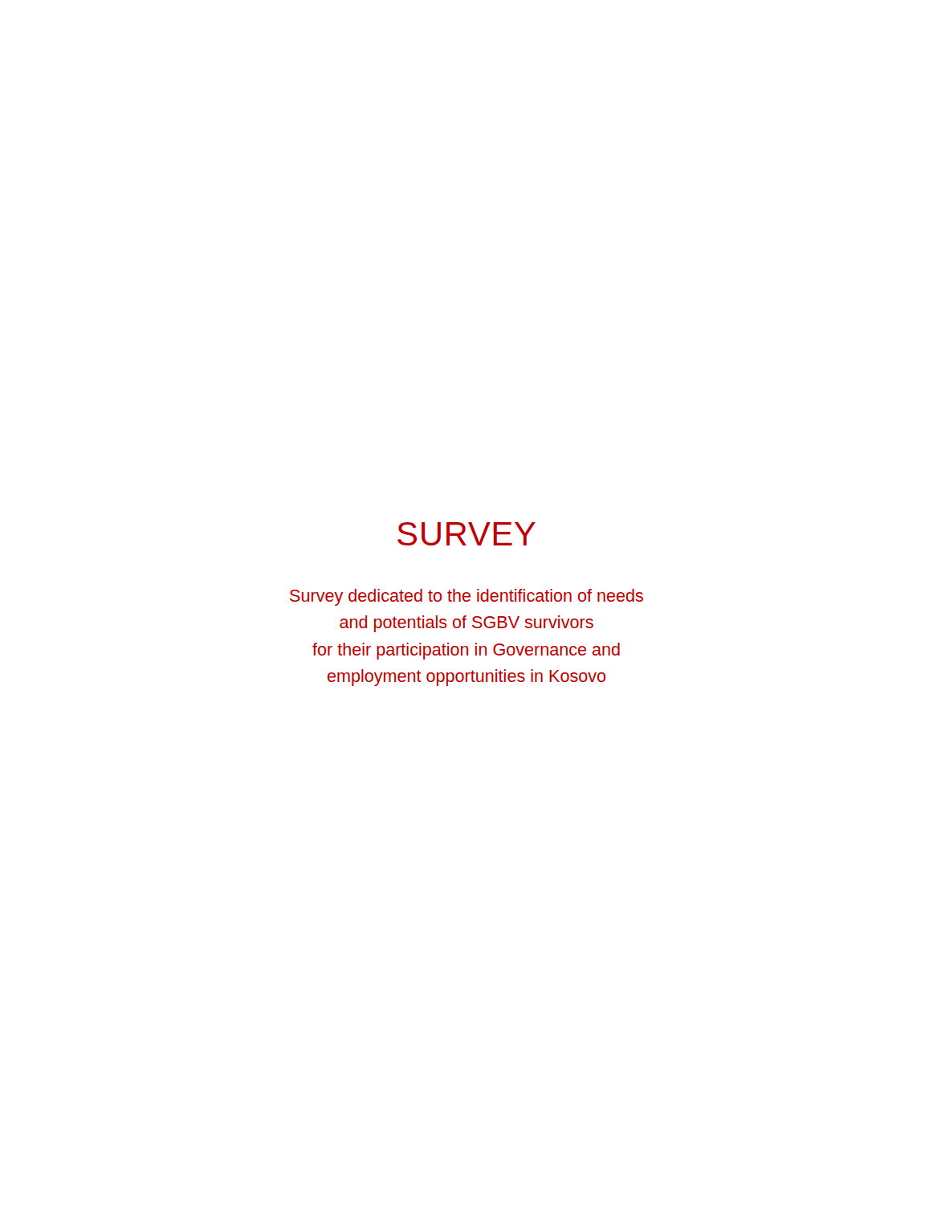SURVEY
Survey dedicated to the identification of needs
and potentials of SGBV survivors
for their participation in Governance and
employment opportunities in Kosovo